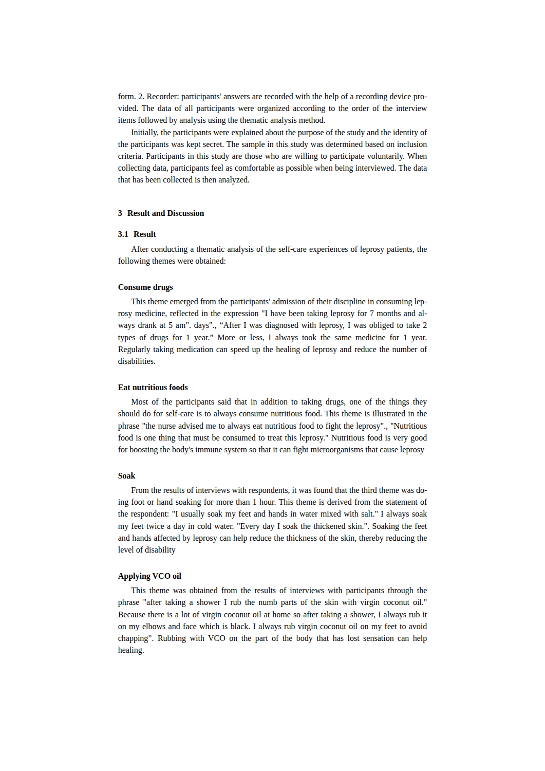form. 2. Recorder: participants' answers are recorded with the help of a recording device provided. The data of all participants were organized according to the order of the interview items followed by analysis using the thematic analysis method.
Initially, the participants were explained about the purpose of the study and the identity of the participants was kept secret. The sample in this study was determined based on inclusion criteria. Participants in this study are those who are willing to participate voluntarily. When collecting data, participants feel as comfortable as possible when being interviewed. The data that has been collected is then analyzed.
3 Result and Discussion
3.1 Result
After conducting a thematic analysis of the self-care experiences of leprosy patients, the following themes were obtained:
Consume drugs
This theme emerged from the participants' admission of their discipline in consuming leprosy medicine, reflected in the expression "I have been taking leprosy for 7 months and always drank at 5 am". days"., “After I was diagnosed with leprosy, I was obliged to take 2 types of drugs for 1 year.” More or less, I always took the same medicine for 1 year. Regularly taking medication can speed up the healing of leprosy and reduce the number of disabilities.
Eat nutritious foods
Most of the participants said that in addition to taking drugs, one of the things they should do for self-care is to always consume nutritious food. This theme is illustrated in the phrase "the nurse advised me to always eat nutritious food to fight the leprosy"., "Nutritious food is one thing that must be consumed to treat this leprosy." Nutritious food is very good for boosting the body's immune system so that it can fight microorganisms that cause leprosy
Soak
From the results of interviews with respondents, it was found that the third theme was doing foot or hand soaking for more than 1 hour. This theme is derived from the statement of the respondent: "I usually soak my feet and hands in water mixed with salt." I always soak my feet twice a day in cold water. "Every day I soak the thickened skin.". Soaking the feet and hands affected by leprosy can help reduce the thickness of the skin, thereby reducing the level of disability
Applying VCO oil
This theme was obtained from the results of interviews with participants through the phrase "after taking a shower I rub the numb parts of the skin with virgin coconut oil." Because there is a lot of virgin coconut oil at home so after taking a shower, I always rub it on my elbows and face which is black. I always rub virgin coconut oil on my feet to avoid chapping”. Rubbing with VCO on the part of the body that has lost sensation can help healing.